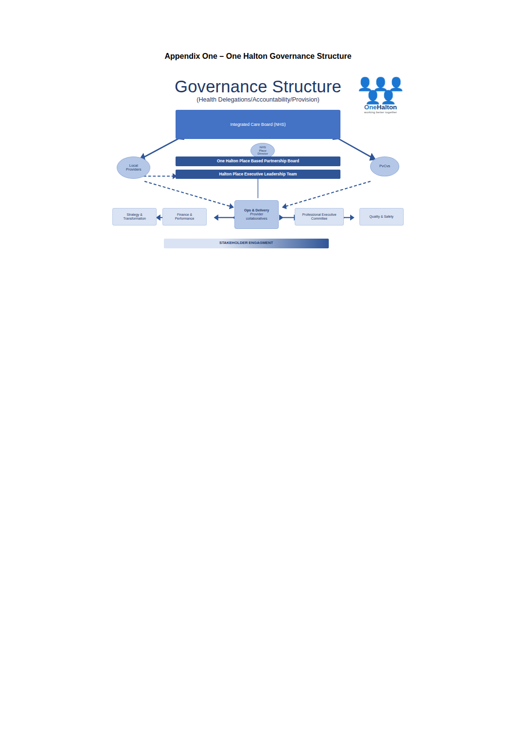Appendix One – One Halton Governance Structure
Governance Structure
(Health Delegations/Accountability/Provision)
👤👤👤👤👤
One Halton
working better together
Integrated Care Board (NHS)
NHS
Place
Director
One Halton Place Based Partnership Board
Halton Place Executive Leadership Team
Local
Providers
PvCvs
Ops & Delivery Provider
collaboratives
Strategy &
Transformation
Finance &
Performance
Professional Executive
Committee
Quality & Safety
STAKEHOLDER ENGAGMENT